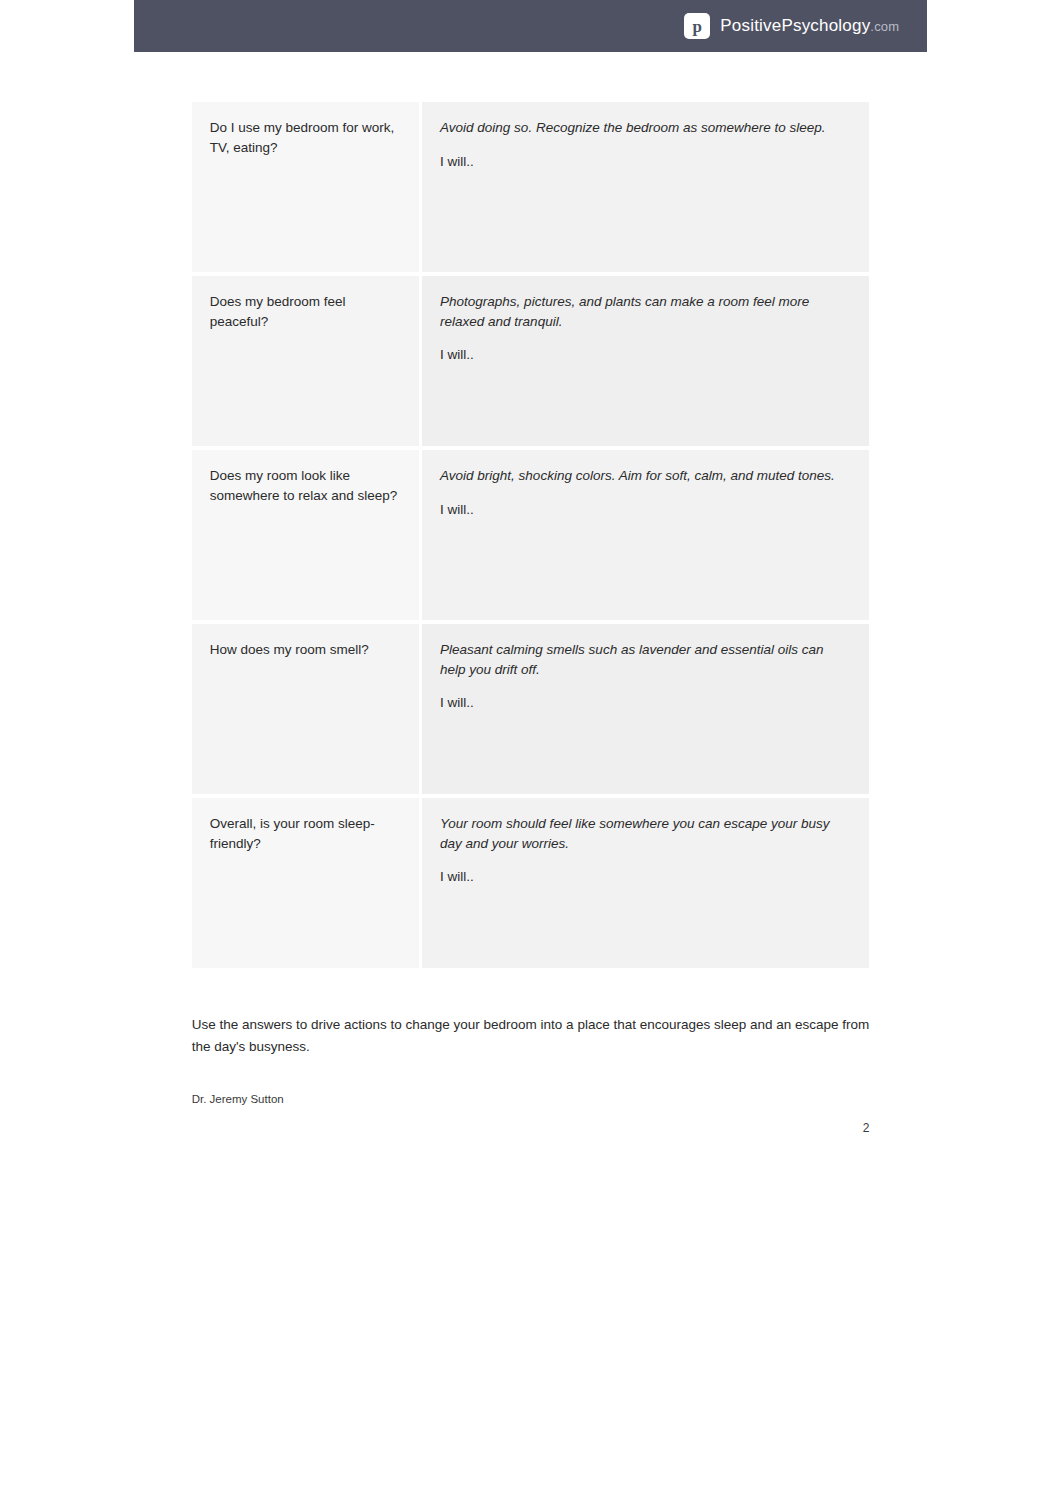p
PositivePsychology.com
| Do I use my bedroom for work, TV, eating? | Avoid doing so. Recognize the bedroom as somewhere to sleep. I will.. |
| Does my bedroom feel peaceful? | Photographs, pictures, and plants can make a room feel more relaxed and tranquil. I will.. |
| Does my room look like somewhere to relax and sleep? | Avoid bright, shocking colors. Aim for soft, calm, and muted tones. I will.. |
| How does my room smell? | Pleasant calming smells such as lavender and essential oils can help you drift off. I will.. |
| Overall, is your room sleep-friendly? | Your room should feel like somewhere you can escape your busy day and your worries. I will.. |
Use the answers to drive actions to change your bedroom into a place that encourages sleep and an escape from the day's busyness.
Dr. Jeremy Sutton
2